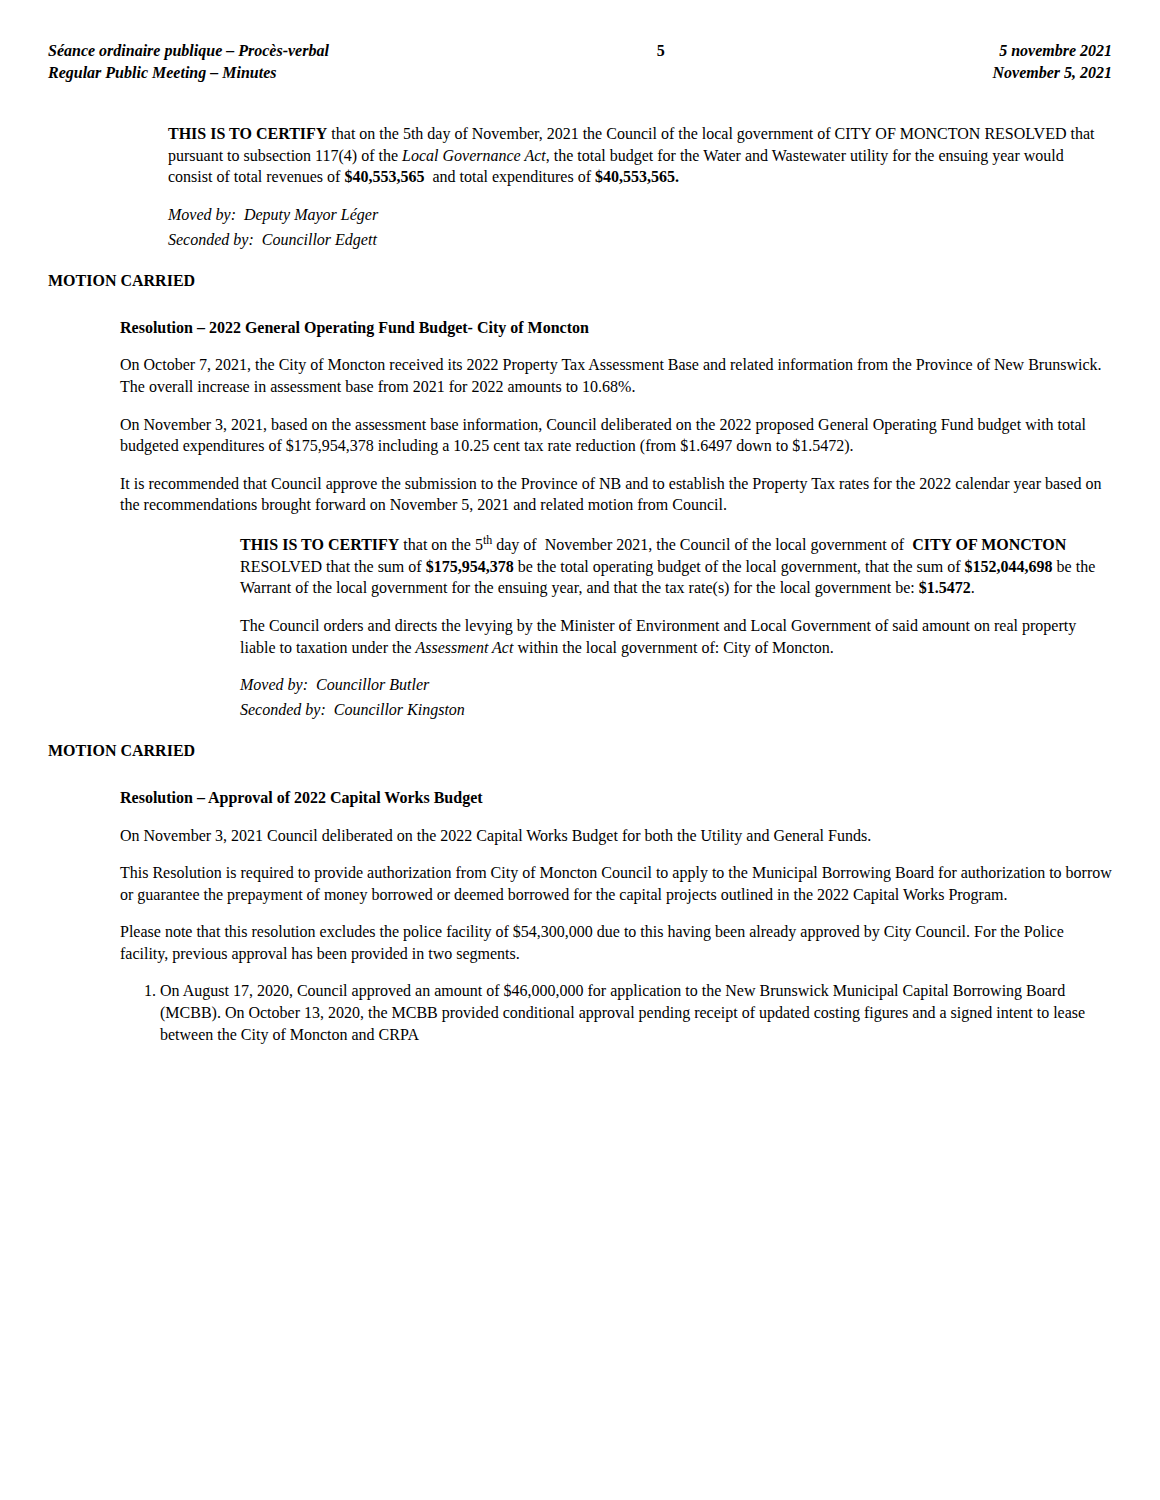Séance ordinaire publique – Procès-verbal
Regular Public Meeting – Minutes
5
5 novembre 2021
November 5, 2021
THIS IS TO CERTIFY that on the 5th day of November, 2021 the Council of the local government of CITY OF MONCTON RESOLVED that pursuant to subsection 117(4) of the Local Governance Act, the total budget for the Water and Wastewater utility for the ensuing year would consist of total revenues of $40,553,565 and total expenditures of $40,553,565.
Moved by: Deputy Mayor Léger
Seconded by: Councillor Edgett
MOTION CARRIED
Resolution – 2022 General Operating Fund Budget- City of Moncton
On October 7, 2021, the City of Moncton received its 2022 Property Tax Assessment Base and related information from the Province of New Brunswick. The overall increase in assessment base from 2021 for 2022 amounts to 10.68%.
On November 3, 2021, based on the assessment base information, Council deliberated on the 2022 proposed General Operating Fund budget with total budgeted expenditures of $175,954,378 including a 10.25 cent tax rate reduction (from $1.6497 down to $1.5472).
It is recommended that Council approve the submission to the Province of NB and to establish the Property Tax rates for the 2022 calendar year based on the recommendations brought forward on November 5, 2021 and related motion from Council.
THIS IS TO CERTIFY that on the 5th day of November 2021, the Council of the local government of CITY OF MONCTON RESOLVED that the sum of $175,954,378 be the total operating budget of the local government, that the sum of $152,044,698 be the Warrant of the local government for the ensuing year, and that the tax rate(s) for the local government be: $1.5472.
The Council orders and directs the levying by the Minister of Environment and Local Government of said amount on real property liable to taxation under the Assessment Act within the local government of: City of Moncton.
Moved by: Councillor Butler
Seconded by: Councillor Kingston
MOTION CARRIED
Resolution – Approval of 2022 Capital Works Budget
On November 3, 2021 Council deliberated on the 2022 Capital Works Budget for both the Utility and General Funds.
This Resolution is required to provide authorization from City of Moncton Council to apply to the Municipal Borrowing Board for authorization to borrow or guarantee the prepayment of money borrowed or deemed borrowed for the capital projects outlined in the 2022 Capital Works Program.
Please note that this resolution excludes the police facility of $54,300,000 due to this having been already approved by City Council. For the Police facility, previous approval has been provided in two segments.
On August 17, 2020, Council approved an amount of $46,000,000 for application to the New Brunswick Municipal Capital Borrowing Board (MCBB). On October 13, 2020, the MCBB provided conditional approval pending receipt of updated costing figures and a signed intent to lease between the City of Moncton and CRPA